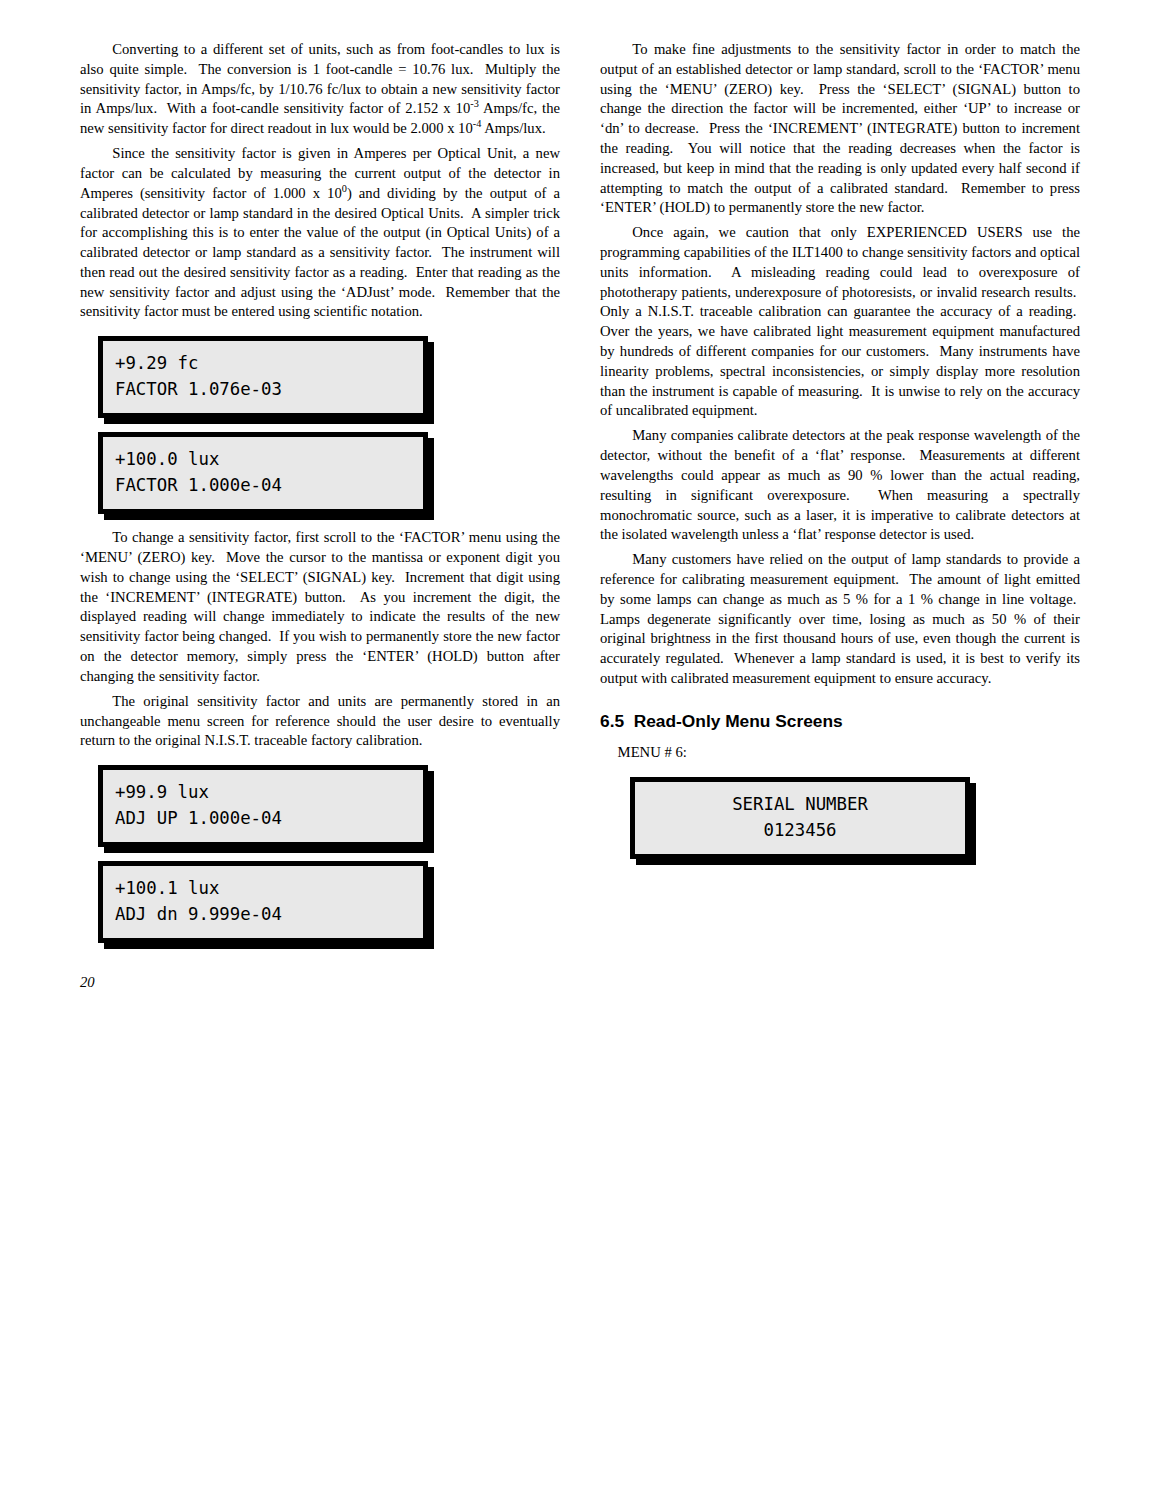Converting to a different set of units, such as from foot-candles to lux is also quite simple. The conversion is 1 foot-candle = 10.76 lux. Multiply the sensitivity factor, in Amps/fc, by 1/10.76 fc/lux to obtain a new sensitivity factor in Amps/lux. With a foot-candle sensitivity factor of 2.152 x 10-3 Amps/fc, the new sensitivity factor for direct readout in lux would be 2.000 x 10-4 Amps/lux.
Since the sensitivity factor is given in Amperes per Optical Unit, a new factor can be calculated by measuring the current output of the detector in Amperes (sensitivity factor of 1.000 x 100) and dividing by the output of a calibrated detector or lamp standard in the desired Optical Units. A simpler trick for accomplishing this is to enter the value of the output (in Optical Units) of a calibrated detector or lamp standard as a sensitivity factor. The instrument will then read out the desired sensitivity factor as a reading. Enter that reading as the new sensitivity factor and adjust using the ‘ADJust’ mode. Remember that the sensitivity factor must be entered using scientific notation.
+9.29 fc
FACTOR 1.076e-03
+100.0 lux
FACTOR 1.000e-04
To change a sensitivity factor, first scroll to the ‘FACTOR’ menu using the ‘MENU’ (ZERO) key. Move the cursor to the mantissa or exponent digit you wish to change using the ‘SELECT’ (SIGNAL) key. Increment that digit using the ‘INCREMENT’ (INTEGRATE) button. As you increment the digit, the displayed reading will change immediately to indicate the results of the new sensitivity factor being changed. If you wish to permanently store the new factor on the detector memory, simply press the ‘ENTER’ (HOLD) button after changing the sensitivity factor.
The original sensitivity factor and units are permanently stored in an unchangeable menu screen for reference should the user desire to eventually return to the original N.I.S.T. traceable factory calibration.
+99.9 lux
ADJ UP 1.000e-04
+100.1 lux
ADJ dn 9.999e-04
20
To make fine adjustments to the sensitivity factor in order to match the output of an established detector or lamp standard, scroll to the ‘FACTOR’ menu using the ‘MENU’ (ZERO) key. Press the ‘SELECT’ (SIGNAL) button to change the direction the factor will be incremented, either ‘UP’ to increase or ‘dn’ to decrease. Press the ‘INCREMENT’ (INTEGRATE) button to increment the reading. You will notice that the reading decreases when the factor is increased, but keep in mind that the reading is only updated every half second if attempting to match the output of a calibrated standard. Remember to press ‘ENTER’ (HOLD) to permanently store the new factor.
Once again, we caution that only EXPERIENCED USERS use the programming capabilities of the ILT1400 to change sensitivity factors and optical units information. A misleading reading could lead to overexposure of phototherapy patients, underexposure of photoresists, or invalid research results. Only a N.I.S.T. traceable calibration can guarantee the accuracy of a reading. Over the years, we have calibrated light measurement equipment manufactured by hundreds of different companies for our customers. Many instruments have linearity problems, spectral inconsistencies, or simply display more resolution than the instrument is capable of measuring. It is unwise to rely on the accuracy of uncalibrated equipment.
Many companies calibrate detectors at the peak response wavelength of the detector, without the benefit of a ‘flat’ response. Measurements at different wavelengths could appear as much as 90 % lower than the actual reading, resulting in significant overexposure. When measuring a spectrally monochromatic source, such as a laser, it is imperative to calibrate detectors at the isolated wavelength unless a ‘flat’ response detector is used.
Many customers have relied on the output of lamp standards to provide a reference for calibrating measurement equipment. The amount of light emitted by some lamps can change as much as 5 % for a 1 % change in line voltage. Lamps degenerate significantly over time, losing as much as 50 % of their original brightness in the first thousand hours of use, even though the current is accurately regulated. Whenever a lamp standard is used, it is best to verify its output with calibrated measurement equipment to ensure accuracy.
6.5 Read-Only Menu Screens
MENU # 6:
SERIAL NUMBER
0123456